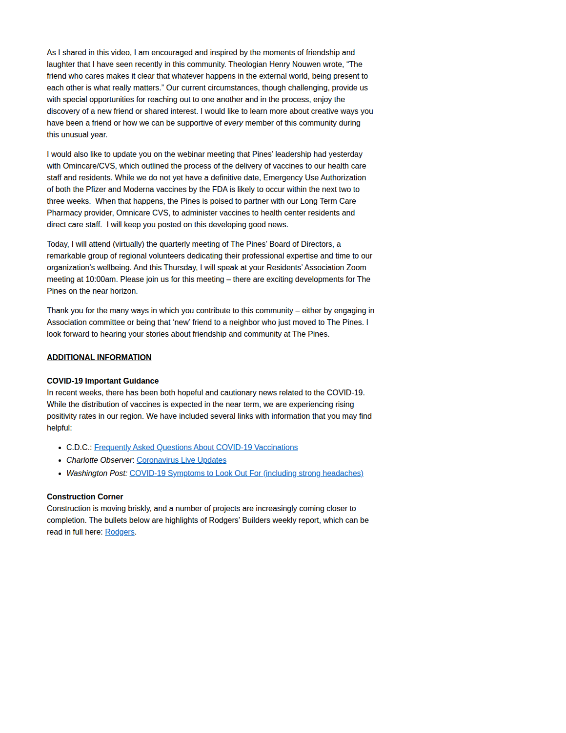As I shared in this video, I am encouraged and inspired by the moments of friendship and laughter that I have seen recently in this community. Theologian Henry Nouwen wrote, “The friend who cares makes it clear that whatever happens in the external world, being present to each other is what really matters.” Our current circumstances, though challenging, provide us with special opportunities for reaching out to one another and in the process, enjoy the discovery of a new friend or shared interest. I would like to learn more about creative ways you have been a friend or how we can be supportive of every member of this community during this unusual year.
I would also like to update you on the webinar meeting that Pines’ leadership had yesterday with Omincare/CVS, which outlined the process of the delivery of vaccines to our health care staff and residents. While we do not yet have a definitive date, Emergency Use Authorization of both the Pfizer and Moderna vaccines by the FDA is likely to occur within the next two to three weeks. When that happens, the Pines is poised to partner with our Long Term Care Pharmacy provider, Omnicare CVS, to administer vaccines to health center residents and direct care staff. I will keep you posted on this developing good news.
Today, I will attend (virtually) the quarterly meeting of The Pines’ Board of Directors, a remarkable group of regional volunteers dedicating their professional expertise and time to our organization’s wellbeing. And this Thursday, I will speak at your Residents’ Association Zoom meeting at 10:00am. Please join us for this meeting – there are exciting developments for The Pines on the near horizon.
Thank you for the many ways in which you contribute to this community – either by engaging in Association committee or being that ‘new’ friend to a neighbor who just moved to The Pines. I look forward to hearing your stories about friendship and community at The Pines.
ADDITIONAL INFORMATION
COVID-19 Important Guidance
In recent weeks, there has been both hopeful and cautionary news related to the COVID-19. While the distribution of vaccines is expected in the near term, we are experiencing rising positivity rates in our region. We have included several links with information that you may find helpful:
C.D.C.: Frequently Asked Questions About COVID-19 Vaccinations
Charlotte Observer: Coronavirus Live Updates
Washington Post: COVID-19 Symptoms to Look Out For (including strong headaches)
Construction Corner
Construction is moving briskly, and a number of projects are increasingly coming closer to completion. The bullets below are highlights of Rodgers’ Builders weekly report, which can be read in full here: Rodgers.